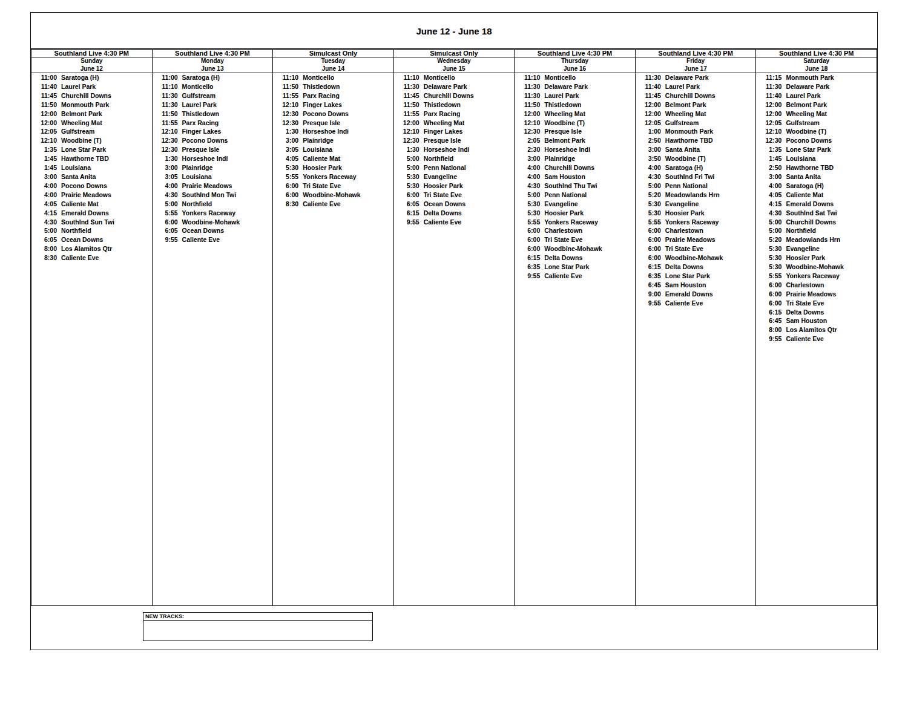June 12 - June 18
| Southland Live 4:30 PM | Southland Live 4:30 PM | Simulcast Only | Simulcast Only | Southland Live 4:30 PM | Southland Live 4:30 PM | Southland Live 4:30 PM |
| Sunday June 12 | Monday June 13 | Tuesday June 14 | Wednesday June 15 | Thursday June 16 | Friday June 17 | Saturday June 18 |
| 11:00 Saratoga (H) 11:40 Laurel Park 11:45 Churchill Downs 11:50 Monmouth Park 12:00 Belmont Park 12:00 Wheeling Mat 12:05 Gulfstream 12:10 Woodbine (T) 1:35 Lone Star Park 1:45 Hawthorne TBD 1:45 Louisiana 3:00 Santa Anita 4:00 Pocono Downs 4:00 Prairie Meadows 4:05 Caliente Mat 4:15 Emerald Downs 4:30 SouthInd Sun Twi 5:00 Northfield 6:05 Ocean Downs 8:00 Los Alamitos Qtr 8:30 Caliente Eve | 11:00 Saratoga (H) 11:10 Monticello 11:30 Gulfstream 11:30 Laurel Park 11:50 Thistledown 11:55 Parx Racing 12:10 Finger Lakes 12:30 Pocono Downs 12:30 Presque Isle 1:30 Horseshoe Indi 3:00 Plainridge 3:05 Louisiana 4:00 Prairie Meadows 4:30 SouthInd Mon Twi 5:00 Northfield 5:55 Yonkers Raceway 6:00 Woodbine-Mohawk 6:05 Ocean Downs 9:55 Caliente Eve | 11:10 Monticello 11:50 Thistledown 11:55 Parx Racing 12:10 Finger Lakes 12:30 Pocono Downs 12:30 Presque Isle 1:30 Horseshoe Indi 3:00 Plainridge 3:05 Louisiana 4:05 Caliente Mat 5:30 Hoosier Park 5:55 Yonkers Raceway 6:00 Tri State Eve 6:00 Woodbine-Mohawk 8:30 Caliente Eve | 11:10 Monticello 11:30 Delaware Park 11:45 Churchill Downs 11:50 Thistledown 11:55 Parx Racing 12:00 Wheeling Mat 12:10 Finger Lakes 12:30 Presque Isle 1:30 Horseshoe Indi 5:00 Northfield 5:00 Penn National 5:30 Evangeline 5:30 Hoosier Park 6:00 Tri State Eve 6:05 Ocean Downs 6:15 Delta Downs 9:55 Caliente Eve | 11:10 Monticello 11:30 Delaware Park 11:30 Laurel Park 11:50 Thistledown 12:00 Wheeling Mat 12:10 Woodbine (T) 12:30 Presque Isle 2:05 Belmont Park 2:30 Horseshoe Indi 3:00 Plainridge 4:00 Churchill Downs 4:00 Sam Houston 4:30 SouthInd Thu Twi 5:00 Penn National 5:30 Evangeline 5:30 Hoosier Park 5:55 Yonkers Raceway 6:00 Charlestown 6:00 Tri State Eve 6:00 Woodbine-Mohawk 6:15 Delta Downs 6:35 Lone Star Park 9:55 Caliente Eve | 11:30 Delaware Park 11:40 Laurel Park 11:45 Churchill Downs 12:00 Belmont Park 12:00 Wheeling Mat 12:05 Gulfstream 1:00 Monmouth Park 2:50 Hawthorne TBD 3:00 Santa Anita 3:50 Woodbine (T) 4:00 Saratoga (H) 4:30 SouthInd Fri Twi 5:00 Penn National 5:20 Meadowlands Hrn 5:30 Evangeline 5:30 Hoosier Park 5:55 Yonkers Raceway 6:00 Charlestown 6:00 Prairie Meadows 6:00 Tri State Eve 6:00 Woodbine-Mohawk 6:15 Delta Downs 6:35 Lone Star Park 6:45 Sam Houston 9:00 Emerald Downs 9:55 Caliente Eve | 11:15 Monmouth Park 11:30 Delaware Park 11:40 Laurel Park 12:00 Belmont Park 12:00 Wheeling Mat 12:05 Gulfstream 12:10 Woodbine (T) 12:30 Pocono Downs 1:35 Lone Star Park 1:45 Louisiana 2:50 Hawthorne TBD 3:00 Santa Anita 4:00 Saratoga (H) 4:05 Caliente Mat 4:15 Emerald Downs 4:30 SouthInd Sat Twi 5:00 Churchill Downs 5:00 Northfield 5:20 Meadowlands Hrn 5:30 Evangeline 5:30 Hoosier Park 5:30 Woodbine-Mohawk 5:55 Yonkers Raceway 6:00 Charlestown 6:00 Prairie Meadows 6:00 Tri State Eve 6:15 Delta Downs 6:45 Sam Houston 8:00 Los Alamitos Qtr 9:55 Caliente Eve |
NEW TRACKS: